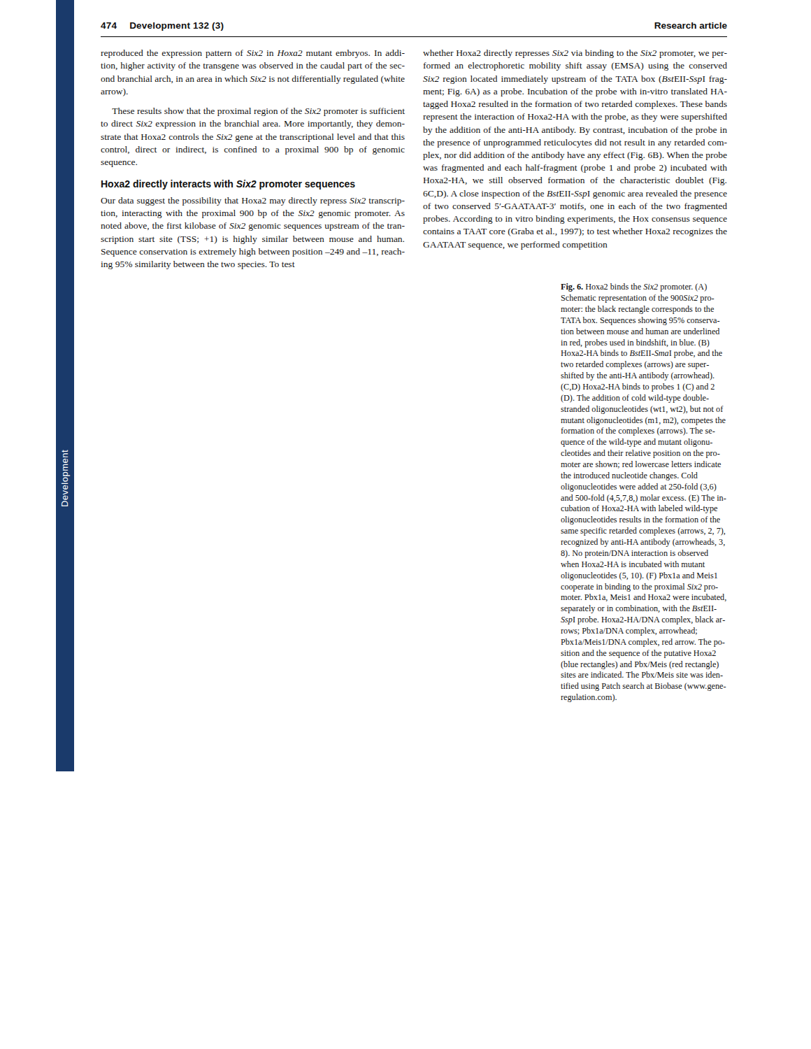Development
474 Development 132 (3)
Research article
reproduced the expression pattern of Six2 in Hoxa2 mutant embryos. In addition, higher activity of the transgene was observed in the caudal part of the second branchial arch, in an area in which Six2 is not differentially regulated (white arrow).
These results show that the proximal region of the Six2 promoter is sufficient to direct Six2 expression in the branchial area. More importantly, they demonstrate that Hoxa2 controls the Six2 gene at the transcriptional level and that this control, direct or indirect, is confined to a proximal 900 bp of genomic sequence.
Hoxa2 directly interacts with Six2 promoter sequences
Our data suggest the possibility that Hoxa2 may directly repress Six2 transcription, interacting with the proximal 900 bp of the Six2 genomic promoter. As noted above, the first kilobase of Six2 genomic sequences upstream of the transcription start site (TSS; +1) is highly similar between mouse and human. Sequence conservation is extremely high between position –249 and –11, reaching 95% similarity between the two species. To test
whether Hoxa2 directly represses Six2 via binding to the Six2 promoter, we performed an electrophoretic mobility shift assay (EMSA) using the conserved Six2 region located immediately upstream of the TATA box (Bst EII-Ssp I fragment; Fig. 6A) as a probe. Incubation of the probe with in-vitro translated HA-tagged Hoxa2 resulted in the formation of two retarded complexes. These bands represent the interaction of Hoxa2-HA with the probe, as they were supershifted by the addition of the anti-HA antibody. By contrast, incubation of the probe in the presence of unprogrammed reticulocytes did not result in any retarded complex, nor did addition of the antibody have any effect (Fig. 6B). When the probe was fragmented and each half-fragment (probe 1 and probe 2) incubated with Hoxa2-HA, we still observed formation of the characteristic doublet (Fig. 6C,D). A close inspection of the Bst EII-Ssp I genomic area revealed the presence of two conserved 5′-GAATAAT-3′ motifs, one in each of the two fragmented probes. According to in vitro binding experiments, the Hox consensus sequence contains a TAAT core (Graba et al., 1997); to test whether Hoxa2 recognizes the GAATAAT sequence, we performed competition
Fig. 6. Hoxa2 binds the Six2 promoter. (A) Schematic representation of the 900Six2 promoter: the black rectangle corresponds to the TATA box. Sequences showing 95% conservation between mouse and human are underlined in red, probes used in bindshift, in blue. (B) Hoxa2-HA binds to Bst EII-Sma I probe, and the two retarded complexes (arrows) are supershifted by the anti-HA antibody (arrowhead). (C,D) Hoxa2-HA binds to probes 1 (C) and 2 (D). The addition of cold wild-type double-stranded oligonucleotides (wt1, wt2), but not of mutant oligonucleotides (m1, m2), competes the formation of the complexes (arrows). The sequence of the wild-type and mutant oligonucleotides and their relative position on the promoter are shown; red lowercase letters indicate the introduced nucleotide changes. Cold oligonucleotides were added at 250-fold (3,6) and 500-fold (4,5,7,8,) molar excess. (E) The incubation of Hoxa2-HA with labeled wild-type oligonucleotides results in the formation of the same specific retarded complexes (arrows, 2, 7), recognized by anti-HA antibody (arrowheads, 3, 8). No protein/DNA interaction is observed when Hoxa2-HA is incubated with mutant oligonucleotides (5, 10). (F) Pbx1a and Meis1 cooperate in binding to the proximal Six2 promoter. Pbx1a, Meis1 and Hoxa2 were incubated, separately or in combination, with the Bst EII-Ssp I probe. Hoxa2-HA/DNA complex, black arrows; Pbx1a/DNA complex, arrowhead; Pbx1a/Meis1/DNA complex, red arrow. The position and the sequence of the putative Hoxa2 (blue rectangles) and Pbx/Meis (red rectangle) sites are indicated. The Pbx/Meis site was identified using Patch search at Biobase (www.gene-regulation.com).